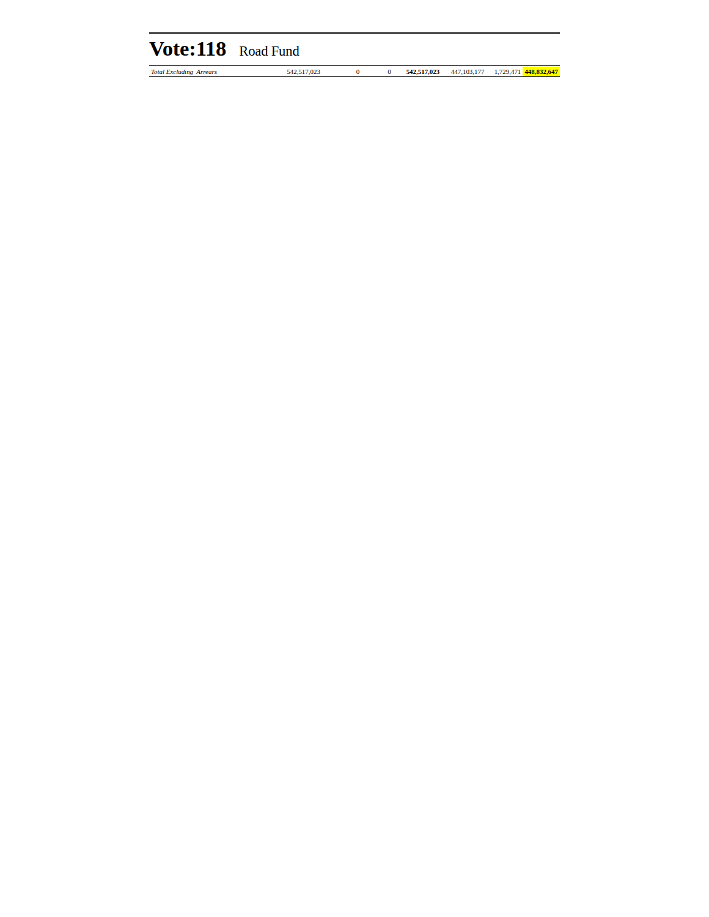Vote:118 Road Fund
| Total Excluding Arrears | 542,517,023 | 0 | 0 | 542,517,023 | 447,103,177 | 1,729,471 | 448,832,647 |